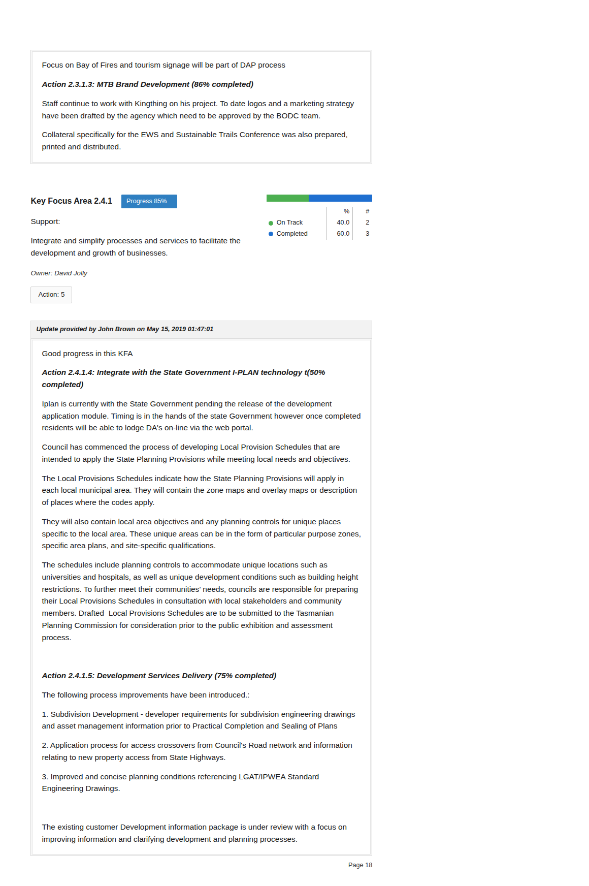Focus on Bay of Fires and tourism signage will be part of DAP process
Action 2.3.1.3: MTB Brand Development (86% completed)
Staff continue to work with Kingthing on his project. To date logos and a marketing strategy have been drafted by the agency which need to be approved by the BODC team.
Collateral specifically for the EWS and Sustainable Trails Conference was also prepared, printed and distributed.
| | % | # |
| --- | --- | --- |
| On Track | 40.0 | 2 |
| Completed | 60.0 | 3 |
Key Focus Area 2.4.1 Progress 85%
Support:
Integrate and simplify processes and services to facilitate the development and growth of businesses.
Owner: David Jolly
Action: 5
Update provided by John Brown on May 15, 2019 01:47:01
Good progress in this KFA
Action 2.4.1.4: Integrate with the State Government I-PLAN technology t(50% completed)
Iplan is currently with the State Government pending the release of the development application module. Timing is in the hands of the state Government however once completed residents will be able to lodge DA's on-line via the web portal.
Council has commenced the process of developing Local Provision Schedules that are intended to apply the State Planning Provisions while meeting local needs and objectives.
The Local Provisions Schedules indicate how the State Planning Provisions will apply in each local municipal area. They will contain the zone maps and overlay maps or description of places where the codes apply.
They will also contain local area objectives and any planning controls for unique places specific to the local area. These unique areas can be in the form of particular purpose zones, specific area plans, and site-specific qualifications.
The schedules include planning controls to accommodate unique locations such as universities and hospitals, as well as unique development conditions such as building height restrictions. To further meet their communities’ needs, councils are responsible for preparing their Local Provisions Schedules in consultation with local stakeholders and community members. Drafted Local Provisions Schedules are to be submitted to the Tasmanian Planning Commission for consideration prior to the public exhibition and assessment process.
Action 2.4.1.5: Development Services Delivery (75% completed)
The following process improvements have been introduced.:
1. Subdivision Development - developer requirements for subdivision engineering drawings and asset management information prior to Practical Completion and Sealing of Plans
2. Application process for access crossovers from Council's Road network and information relating to new property access from State Highways.
3. Improved and concise planning conditions referencing LGAT/IPWEA Standard Engineering Drawings.
The existing customer Development information package is under review with a focus on improving information and clarifying development and planning processes.
Page 18